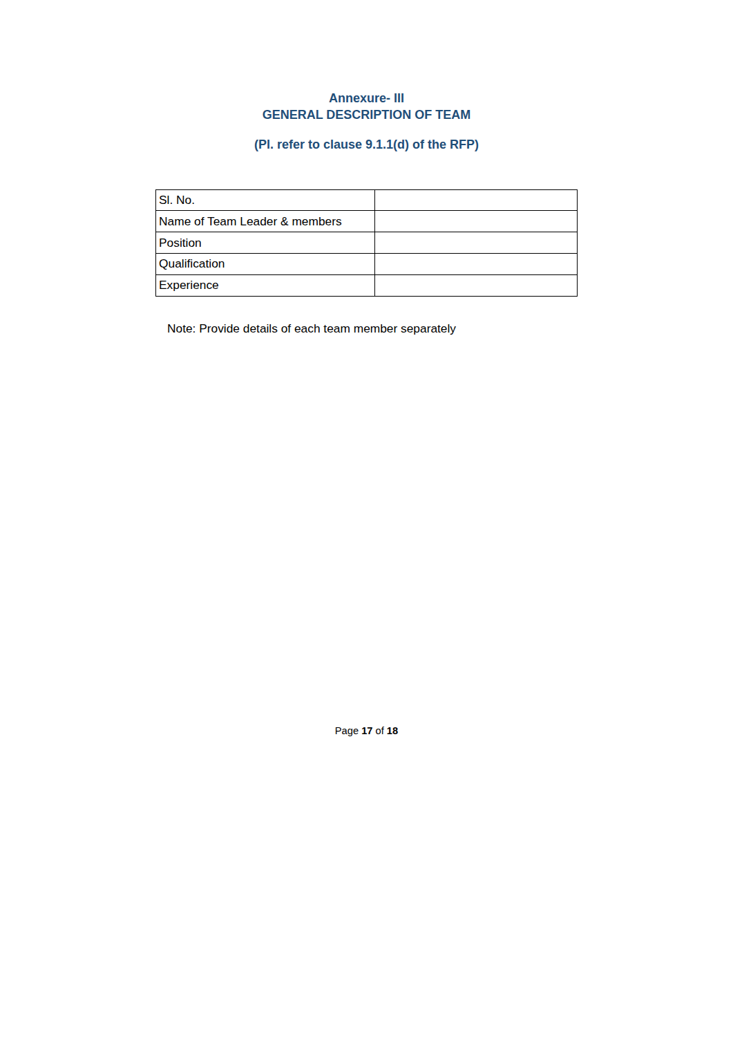Annexure- III GENERAL DESCRIPTION OF TEAM
(Pl. refer to clause 9.1.1(d) of the RFP)
| Sl. No. | |
| Name of Team Leader & members | |
| Position | |
| Qualification | |
| Experience | |
Note: Provide details of each team member separately
Page 17 of 18